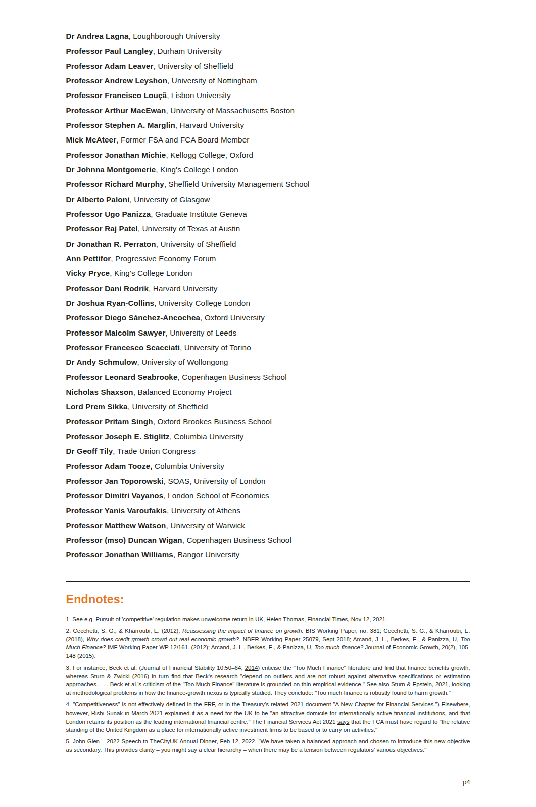Dr Andrea Lagna, Loughborough University
Professor Paul Langley, Durham University
Professor Adam Leaver, University of Sheffield
Professor Andrew Leyshon, University of Nottingham
Professor Francisco Louçã, Lisbon University
Professor Arthur MacEwan, University of Massachusetts Boston
Professor Stephen A. Marglin, Harvard University
Mick McAteer, Former FSA and FCA Board Member
Professor Jonathan Michie, Kellogg College, Oxford
Dr Johnna Montgomerie, King's College London
Professor Richard Murphy, Sheffield University Management School
Dr Alberto Paloni, University of Glasgow
Professor Ugo Panizza, Graduate Institute Geneva
Professor Raj Patel, University of Texas at Austin
Dr Jonathan R. Perraton, University of Sheffield
Ann Pettifor, Progressive Economy Forum
Vicky Pryce, King's College London
Professor Dani Rodrik, Harvard University
Dr Joshua Ryan-Collins, University College London
Professor Diego Sánchez-Ancochea, Oxford University
Professor Malcolm Sawyer, University of Leeds
Professor Francesco Scacciati, University of Torino
Dr Andy Schmulow, University of Wollongong
Professor Leonard Seabrooke, Copenhagen Business School
Nicholas Shaxson, Balanced Economy Project
Lord Prem Sikka, University of Sheffield
Professor Pritam Singh, Oxford Brookes Business School
Professor Joseph E. Stiglitz, Columbia University
Dr Geoff Tily, Trade Union Congress
Professor Adam Tooze, Columbia University
Professor Jan Toporowski, SOAS, University of London
Professor Dimitri Vayanos, London School of Economics
Professor Yanis Varoufakis, University of Athens
Professor Matthew Watson, University of Warwick
Professor (mso) Duncan Wigan, Copenhagen Business School
Professor Jonathan Williams, Bangor University
Endnotes:
See e.g. Pursuit of 'competitive' regulation makes unwelcome return in UK, Helen Thomas, Financial Times, Nov 12, 2021.
Cecchetti, S. G., & Kharroubi, E. (2012), Reassessing the impact of finance on growth. BIS Working Paper, no. 381; Cecchetti, S. G., & Kharroubi, E. (2018), Why does credit growth crowd out real economic growth?. NBER Working Paper 25079, Sept 2018; Arcand, J. L., Berkes, E., & Panizza, U, Too Much Finance? IMF Working Paper WP 12/161. (2012); Arcand, J. L., Berkes, E., & Panizza, U, Too much finance? Journal of Economic Growth, 20(2), 105-148 (2015).
For instance, Beck et al. (Journal of Financial Stability 10:50–64, 2014) criticise the "Too Much Finance" literature and find that finance benefits growth, whereas Sturn & Zwickl (2016) in turn find that Beck's research "depend on outliers and are not robust against alternative specifications or estimation approaches. . . . Beck et al.'s criticism of the "Too Much Finance" literature is grounded on thin empirical evidence." See also Sturn & Epstein, 2021, looking at methodological problems in how the finance-growth nexus is typically studied. They conclude: "Too much finance is robustly found to harm growth."
"Competitiveness" is not effectively defined in the FRF, or in the Treasury's related 2021 document "A New Chapter for Financial Services.") Elsewhere, however, Rishi Sunak in March 2021 explained it as a need for the UK to be "an attractive domicile for internationally active financial institutions, and that London retains its position as the leading international financial centre." The Financial Services Act 2021 says that the FCA must have regard to "the relative standing of the United Kingdom as a place for internationally active investment firms to be based or to carry on activities."
John Glen – 2022 Speech to TheCityUK Annual Dinner, Feb 12, 2022. "We have taken a balanced approach and chosen to introduce this new objective as secondary. This provides clarity – you might say a clear hierarchy – when there may be a tension between regulators' various objectives."
p4